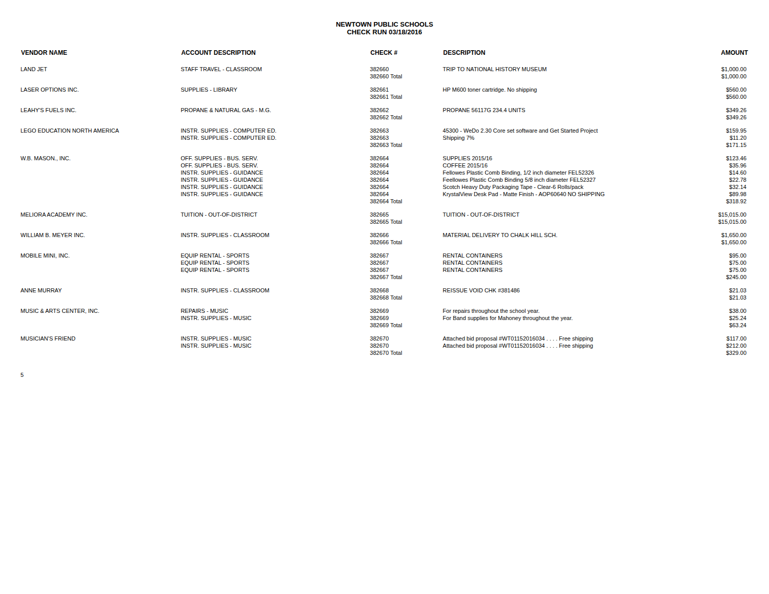NEWTOWN PUBLIC SCHOOLS
CHECK RUN 03/18/2016
| VENDOR NAME | ACCOUNT DESCRIPTION | CHECK # | DESCRIPTION | AMOUNT |
| --- | --- | --- | --- | --- |
| LAND JET | STAFF TRAVEL - CLASSROOM | 382660 | TRIP TO NATIONAL HISTORY MUSEUM | $1,000.00 |
| | | 382660 Total | | $1,000.00 |
| LASER OPTIONS INC. | SUPPLIES - LIBRARY | 382661 | HP M600 toner cartridge. No shipping | $560.00 |
| | | 382661 Total | | $560.00 |
| LEAHY'S FUELS INC. | PROPANE & NATURAL GAS - M.G. | 382662 | PROPANE 56117G 234.4 UNITS | $349.26 |
| | | 382662 Total | | $349.26 |
| LEGO EDUCATION NORTH AMERICA | INSTR. SUPPLIES - COMPUTER ED. | 382663 | 45300 - WeDo 2.30 Core set software and Get Started Project | $159.95 |
| | INSTR. SUPPLIES - COMPUTER ED. | 382663 | Shipping 7% | $11.20 |
| | | 382663 Total | | $171.15 |
| W.B. MASON., INC. | OFF. SUPPLIES - BUS. SERV. | 382664 | SUPPLIES 2015/16 | $123.46 |
| | OFF. SUPPLIES - BUS. SERV. | 382664 | COFFEE 2015/16 | $35.96 |
| | INSTR. SUPPLIES - GUIDANCE | 382664 | Fellowes Plastic Comb Binding, 1/2 inch diameter FEL52326 | $14.60 |
| | INSTR. SUPPLIES - GUIDANCE | 382664 | Feellowes Plastic Comb Binding 5/8 inch diameter FEL52327 | $22.78 |
| | INSTR. SUPPLIES - GUIDANCE | 382664 | Scotch Heavy Duty Packaging Tape - Clear-6 Rolls/pack | $32.14 |
| | INSTR. SUPPLIES - GUIDANCE | 382664 | KrystalView Desk Pad - Matte Finish - AOP60640 NO SHIPPING | $89.98 |
| | | 382664 Total | | $318.92 |
| MELIORA ACADEMY INC. | TUITION - OUT-OF-DISTRICT | 382665 | TUITION - OUT-OF-DISTRICT | $15,015.00 |
| | | 382665 Total | | $15,015.00 |
| WILLIAM B. MEYER INC. | INSTR. SUPPLIES - CLASSROOM | 382666 | MATERIAL DELIVERY TO CHALK HILL SCH. | $1,650.00 |
| | | 382666 Total | | $1,650.00 |
| MOBILE MINI, INC. | EQUIP RENTAL - SPORTS | 382667 | RENTAL CONTAINERS | $95.00 |
| | EQUIP RENTAL - SPORTS | 382667 | RENTAL CONTAINERS | $75.00 |
| | EQUIP RENTAL - SPORTS | 382667 | RENTAL CONTAINERS | $75.00 |
| | | 382667 Total | | $245.00 |
| ANNE MURRAY | INSTR. SUPPLIES - CLASSROOM | 382668 | REISSUE VOID CHK #381486 | $21.03 |
| | | 382668 Total | | $21.03 |
| MUSIC & ARTS CENTER, INC. | REPAIRS - MUSIC | 382669 | For repairs throughout the school year. | $38.00 |
| | INSTR. SUPPLIES - MUSIC | 382669 | For Band supplies for Mahoney throughout the year. | $25.24 |
| | | 382669 Total | | $63.24 |
| MUSICIAN'S FRIEND | INSTR. SUPPLIES - MUSIC | 382670 | Attached bid proposal #WT01152016034 . . . . Free shipping | $117.00 |
| | INSTR. SUPPLIES - MUSIC | 382670 | Attached bid proposal #WT01152016034 . . . . Free shipping | $212.00 |
| | | 382670 Total | | $329.00 |
5